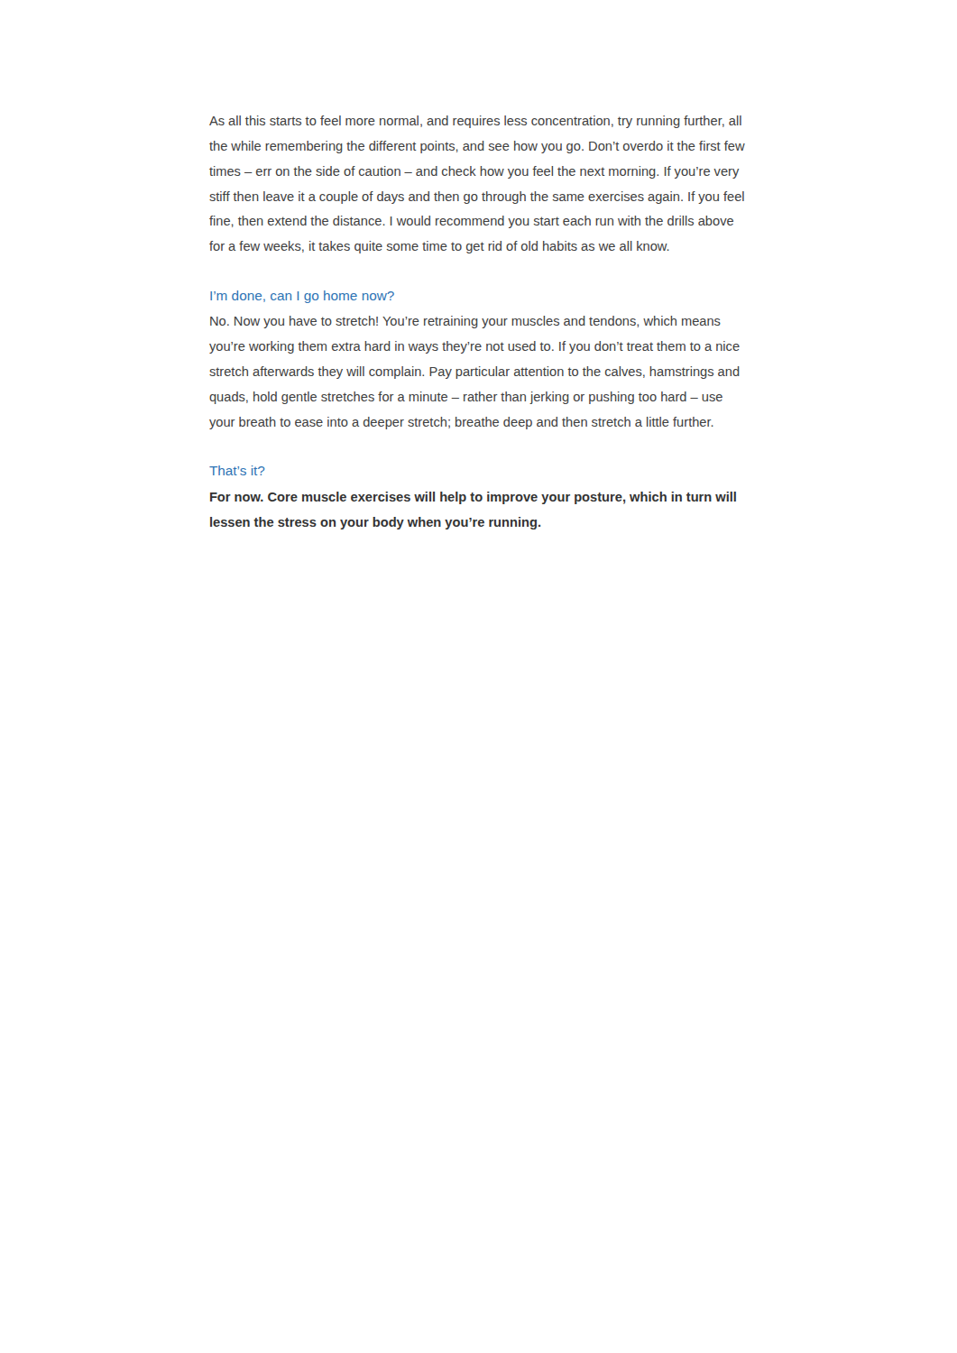As all this starts to feel more normal, and requires less concentration, try running further, all the while remembering the different points, and see how you go. Don’t overdo it the first few times – err on the side of caution – and check how you feel the next morning. If you’re very stiff then leave it a couple of days and then go through the same exercises again. If you feel fine, then extend the distance. I would recommend you start each run with the drills above for a few weeks, it takes quite some time to get rid of old habits as we all know.
I’m done, can I go home now?
No. Now you have to stretch! You’re retraining your muscles and tendons, which means you’re working them extra hard in ways they’re not used to. If you don’t treat them to a nice stretch afterwards they will complain. Pay particular attention to the calves, hamstrings and quads, hold gentle stretches for a minute – rather than jerking or pushing too hard – use your breath to ease into a deeper stretch; breathe deep and then stretch a little further.
That’s it?
For now. Core muscle exercises will help to improve your posture, which in turn will lessen the stress on your body when you’re running.